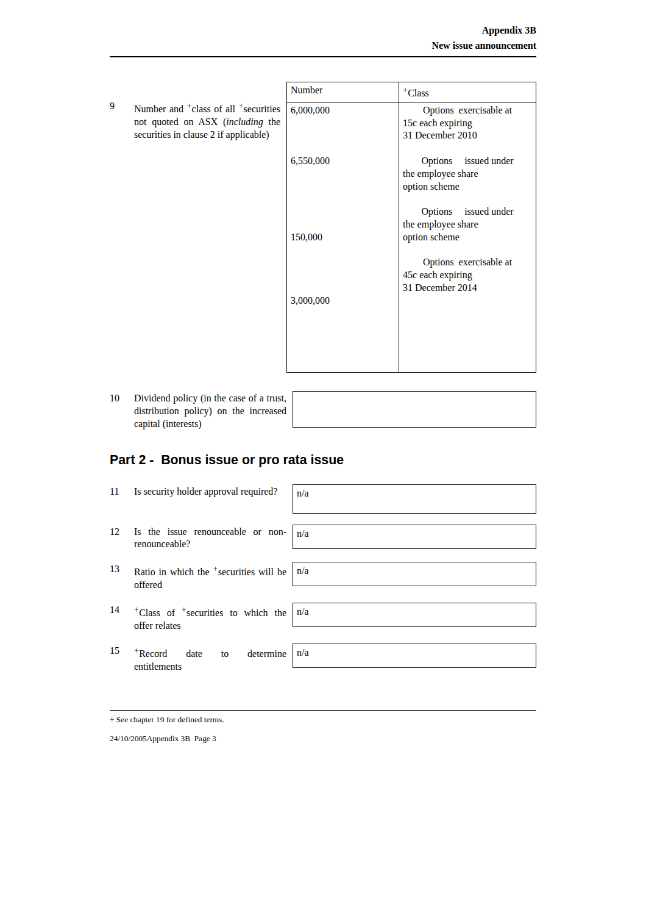Appendix 3B
New issue announcement
9
Number and +class of all +securities not quoted on ASX (including the securities in clause 2 if applicable)
| Number | + Class |
| 6,000,000 6,550,000 150,000 3,000,000 | Options exercisable at 15c each expiring 31 December 2010 Options issued under the employee share option scheme Options issued under the employee share option scheme Options exercisable at 45c each expiring 31 December 2014 |
10
Dividend policy (in the case of a trust, distribution policy) on the increased capital (interests)
Part 2 - Bonus issue or pro rata issue
11
Is security holder approval required?
n/a
12
Is the issue renounceable or non-renounceable?
n/a
13
Ratio in which the +securities will be offered
n/a
14
+Class of +securities to which the offer relates
n/a
15
+Record date to determine entitlements
n/a
+ See chapter 19 for defined terms.
24/10/2005Appendix 3B Page 3